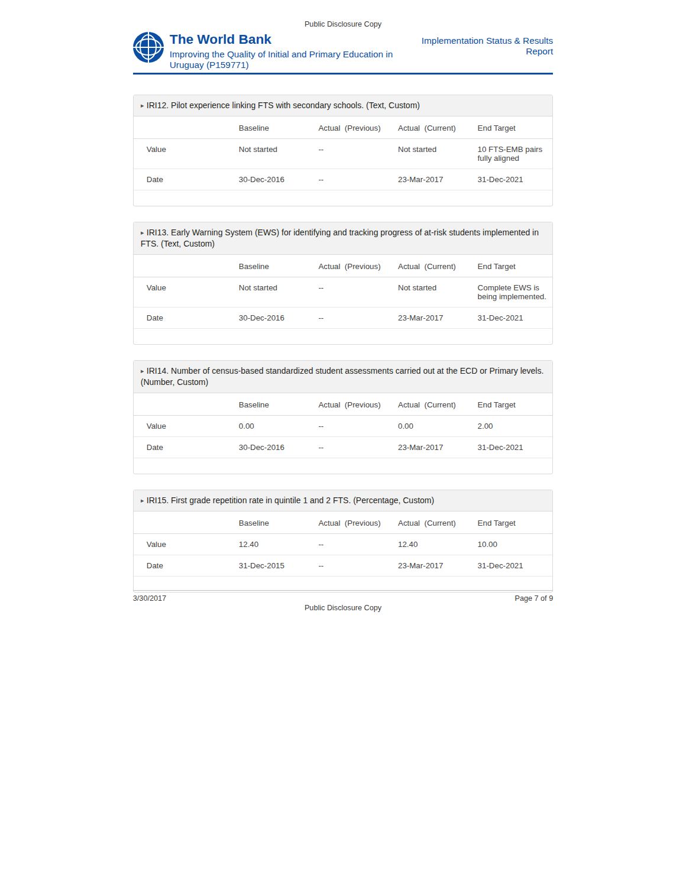Public Disclosure Copy
The World Bank
Improving the Quality of Initial and Primary Education in Uruguay (P159771)
Implementation Status & Results Report
▸IRI12. Pilot experience linking FTS with secondary schools. (Text, Custom)
| | Baseline | Actual (Previous) | Actual (Current) | End Target |
| --- | --- | --- | --- | --- |
| Value | Not started | -- | Not started | 10 FTS-EMB pairs fully aligned |
| Date | 30-Dec-2016 | -- | 23-Mar-2017 | 31-Dec-2021 |
▸IRI13. Early Warning System (EWS) for identifying and tracking progress of at-risk students implemented in FTS. (Text, Custom)
| | Baseline | Actual (Previous) | Actual (Current) | End Target |
| --- | --- | --- | --- | --- |
| Value | Not started | -- | Not started | Complete EWS is being implemented. |
| Date | 30-Dec-2016 | -- | 23-Mar-2017 | 31-Dec-2021 |
▸IRI14. Number of census-based standardized student assessments carried out at the ECD or Primary levels. (Number, Custom)
| | Baseline | Actual (Previous) | Actual (Current) | End Target |
| --- | --- | --- | --- | --- |
| Value | 0.00 | -- | 0.00 | 2.00 |
| Date | 30-Dec-2016 | -- | 23-Mar-2017 | 31-Dec-2021 |
▸IRI15. First grade repetition rate in quintile 1 and 2 FTS. (Percentage, Custom)
| | Baseline | Actual (Previous) | Actual (Current) | End Target |
| --- | --- | --- | --- | --- |
| Value | 12.40 | -- | 12.40 | 10.00 |
| Date | 31-Dec-2015 | -- | 23-Mar-2017 | 31-Dec-2021 |
3/30/2017
Page 7 of 9
Public Disclosure Copy